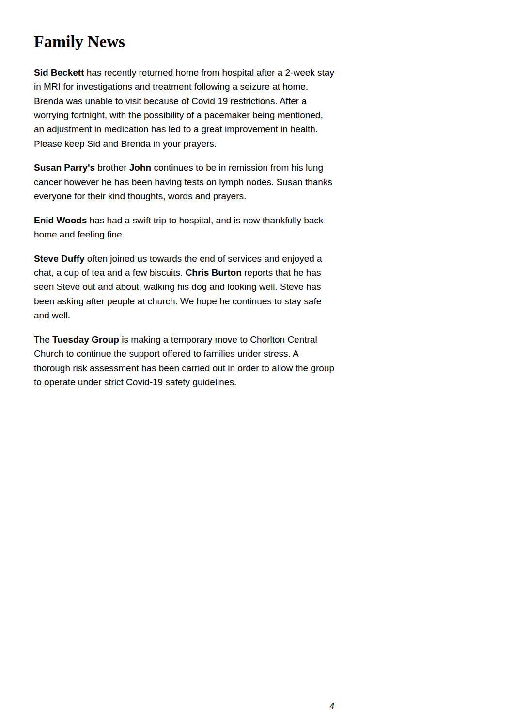Family News
Sid Beckett has recently returned home from hospital after a 2-week stay in MRI for investigations and treatment following a seizure at home. Brenda was unable to visit because of Covid 19 restrictions. After a worrying fortnight, with the possibility of a pacemaker being mentioned, an adjustment in medication has led to a great improvement in health. Please keep Sid and Brenda in your prayers.
Susan Parry's brother John continues to be in remission from his lung cancer however he has been having tests on lymph nodes. Susan thanks everyone for their kind thoughts, words and prayers.
Enid Woods has had a swift trip to hospital, and is now thankfully back home and feeling fine.
Steve Duffy often joined us towards the end of services and enjoyed a chat, a cup of tea and a few biscuits. Chris Burton reports that he has seen Steve out and about, walking his dog and looking well. Steve has been asking after people at church. We hope he continues to stay safe and well.
The Tuesday Group is making a temporary move to Chorlton Central Church to continue the support offered to families under stress. A thorough risk assessment has been carried out in order to allow the group to operate under strict Covid-19 safety guidelines.
4